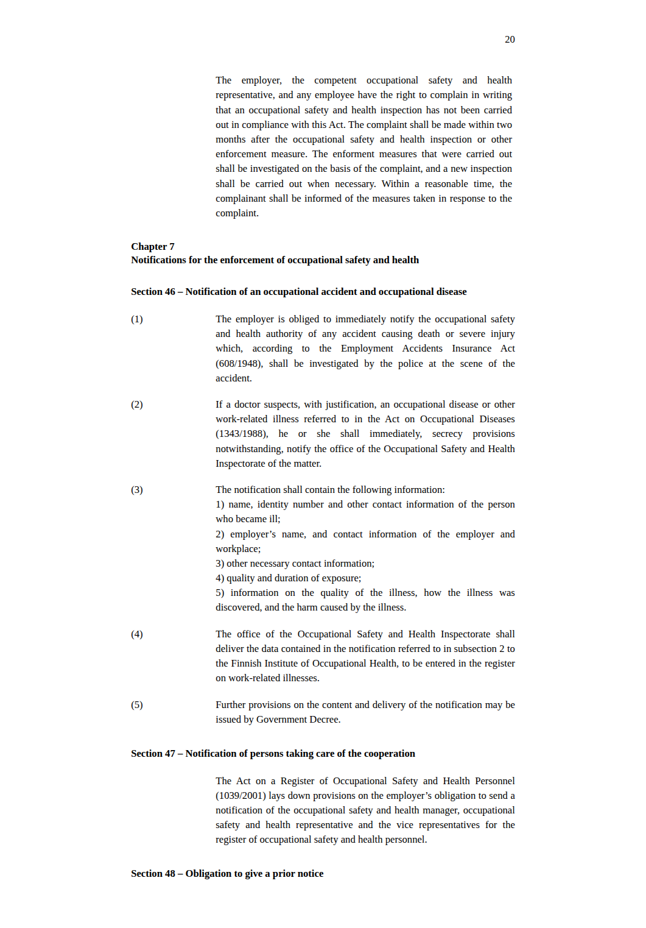20
The employer, the competent occupational safety and health representative, and any employee have the right to complain in writing that an occupational safety and health inspection has not been carried out in compliance with this Act. The complaint shall be made within two months after the occupational safety and health inspection or other enforcement measure. The enforment measures that were carried out shall be investigated on the basis of the complaint, and a new inspection shall be carried out when necessary. Within a reasonable time, the complainant shall be informed of the measures taken in response to the complaint.
Chapter 7Notifications for the enforcement of occupational safety and health
Section 46 – Notification of an occupational accident and occupational disease
(1)
The employer is obliged to immediately notify the occupational safety and health authority of any accident causing death or severe injury which, according to the Employment Accidents Insurance Act (608/1948), shall be investigated by the police at the scene of the accident.
(2)
If a doctor suspects, with justification, an occupational disease or other work-related illness referred to in the Act on Occupational Diseases (1343/1988), he or she shall immediately, secrecy provisions notwithstanding, notify the office of the Occupational Safety and Health Inspectorate of the matter.
(3)
The notification shall contain the following information:
1) name, identity number and other contact information of the person who became ill; 2) employer’s name, and contact information of the employer and workplace; 3) other necessary contact information; 4) quality and duration of exposure; 5) information on the quality of the illness, how the illness was discovered, and the harm caused by the illness.
(4)
The office of the Occupational Safety and Health Inspectorate shall deliver the data contained in the notification referred to in subsection 2 to the Finnish Institute of Occupational Health, to be entered in the register on work-related illnesses.
(5)
Further provisions on the content and delivery of the notification may be issued by Government Decree.
Section 47 – Notification of persons taking care of the cooperation
The Act on a Register of Occupational Safety and Health Personnel (1039/2001) lays down provisions on the employer’s obligation to send a notification of the occupational safety and health manager, occupational safety and health representative and the vice representatives for the register of occupational safety and health personnel.
Section 48 – Obligation to give a prior notice